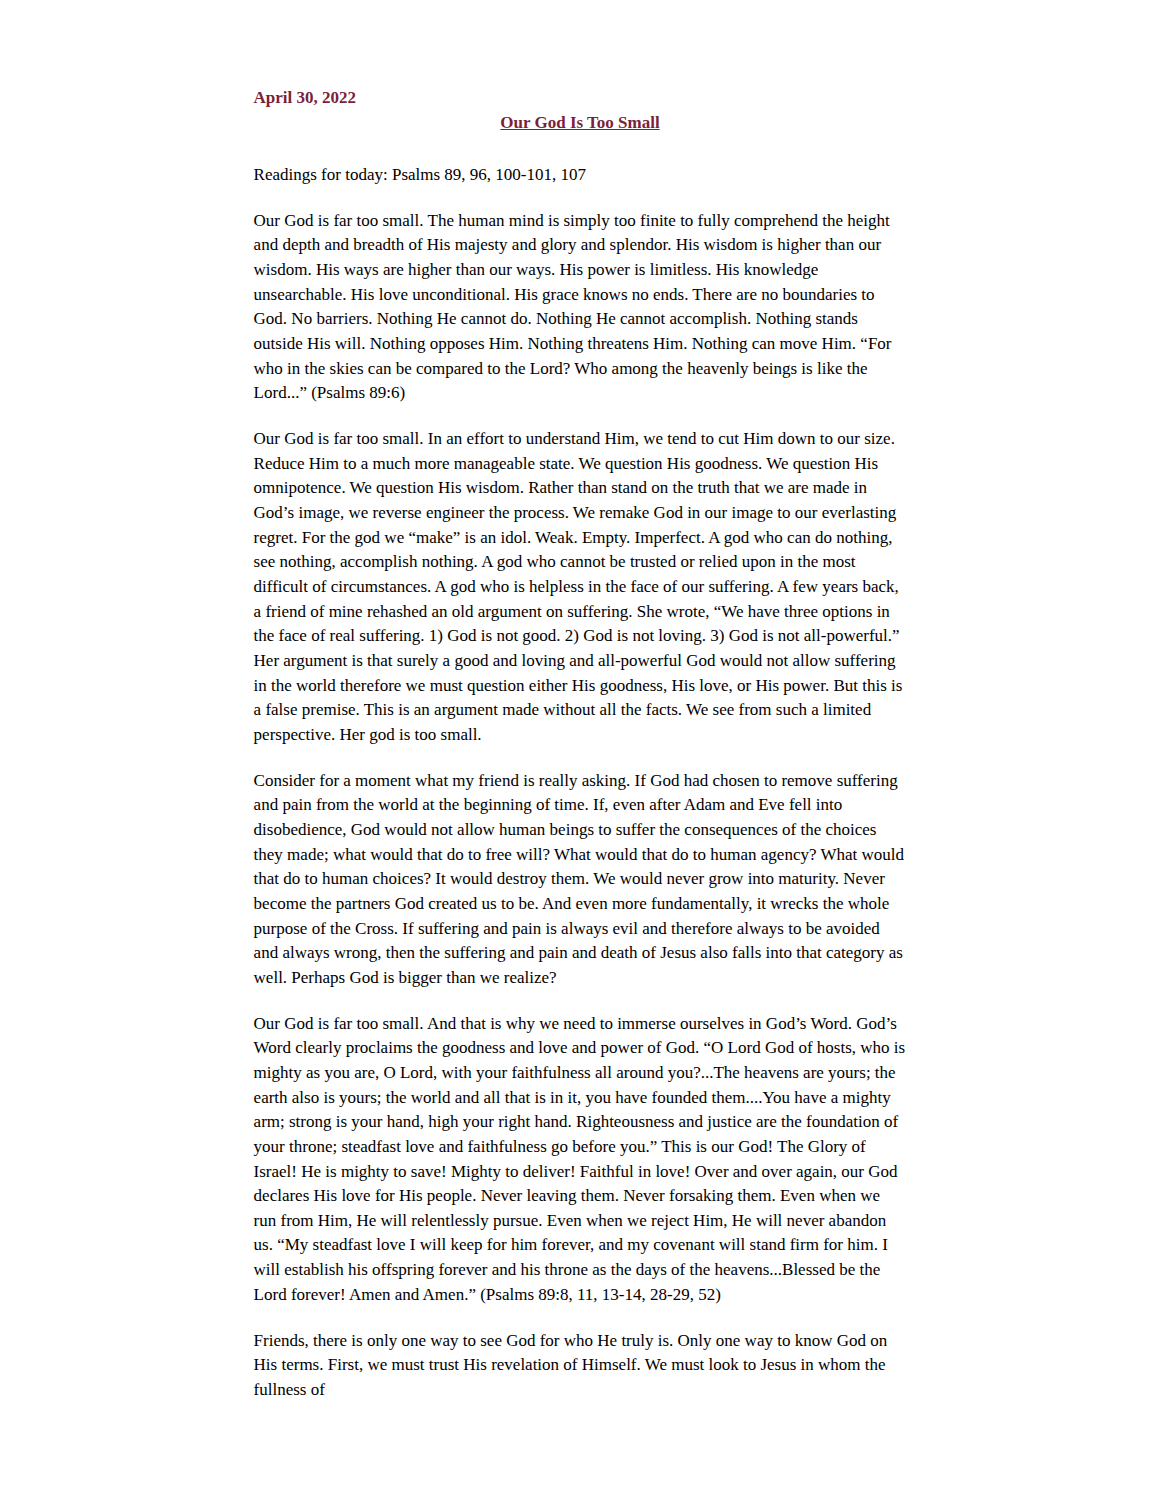April 30, 2022
Our God Is Too Small
Readings for today: Psalms 89, 96, 100-101, 107
Our God is far too small. The human mind is simply too finite to fully comprehend the height and depth and breadth of His majesty and glory and splendor. His wisdom is higher than our wisdom. His ways are higher than our ways. His power is limitless. His knowledge unsearchable. His love unconditional. His grace knows no ends. There are no boundaries to God. No barriers. Nothing He cannot do. Nothing He cannot accomplish. Nothing stands outside His will. Nothing opposes Him. Nothing threatens Him. Nothing can move Him. “For who in the skies can be compared to the Lord? Who among the heavenly beings is like the Lord...” (Psalms 89:6)
Our God is far too small. In an effort to understand Him, we tend to cut Him down to our size. Reduce Him to a much more manageable state. We question His goodness. We question His omnipotence. We question His wisdom. Rather than stand on the truth that we are made in God’s image, we reverse engineer the process. We remake God in our image to our everlasting regret. For the god we “make” is an idol. Weak. Empty. Imperfect. A god who can do nothing, see nothing, accomplish nothing. A god who cannot be trusted or relied upon in the most difficult of circumstances. A god who is helpless in the face of our suffering. A few years back, a friend of mine rehashed an old argument on suffering. She wrote, “We have three options in the face of real suffering. 1) God is not good. 2) God is not loving. 3) God is not all-powerful.” Her argument is that surely a good and loving and all-powerful God would not allow suffering in the world therefore we must question either His goodness, His love, or His power. But this is a false premise. This is an argument made without all the facts. We see from such a limited perspective. Her god is too small.
Consider for a moment what my friend is really asking. If God had chosen to remove suffering and pain from the world at the beginning of time. If, even after Adam and Eve fell into disobedience, God would not allow human beings to suffer the consequences of the choices they made; what would that do to free will? What would that do to human agency? What would that do to human choices? It would destroy them. We would never grow into maturity. Never become the partners God created us to be. And even more fundamentally, it wrecks the whole purpose of the Cross. If suffering and pain is always evil and therefore always to be avoided and always wrong, then the suffering and pain and death of Jesus also falls into that category as well. Perhaps God is bigger than we realize?
Our God is far too small. And that is why we need to immerse ourselves in God’s Word. God’s Word clearly proclaims the goodness and love and power of God. “O Lord God of hosts, who is mighty as you are, O Lord, with your faithfulness all around you?...The heavens are yours; the earth also is yours; the world and all that is in it, you have founded them....You have a mighty arm; strong is your hand, high your right hand. Righteousness and justice are the foundation of your throne; steadfast love and faithfulness go before you.” This is our God! The Glory of Israel! He is mighty to save! Mighty to deliver! Faithful in love! Over and over again, our God declares His love for His people. Never leaving them. Never forsaking them. Even when we run from Him, He will relentlessly pursue. Even when we reject Him, He will never abandon us. “My steadfast love I will keep for him forever, and my covenant will stand firm for him. I will establish his offspring forever and his throne as the days of the heavens...Blessed be the Lord forever! Amen and Amen.” (Psalms 89:8, 11, 13-14, 28-29, 52)
Friends, there is only one way to see God for who He truly is. Only one way to know God on His terms. First, we must trust His revelation of Himself. We must look to Jesus in whom the fullness of